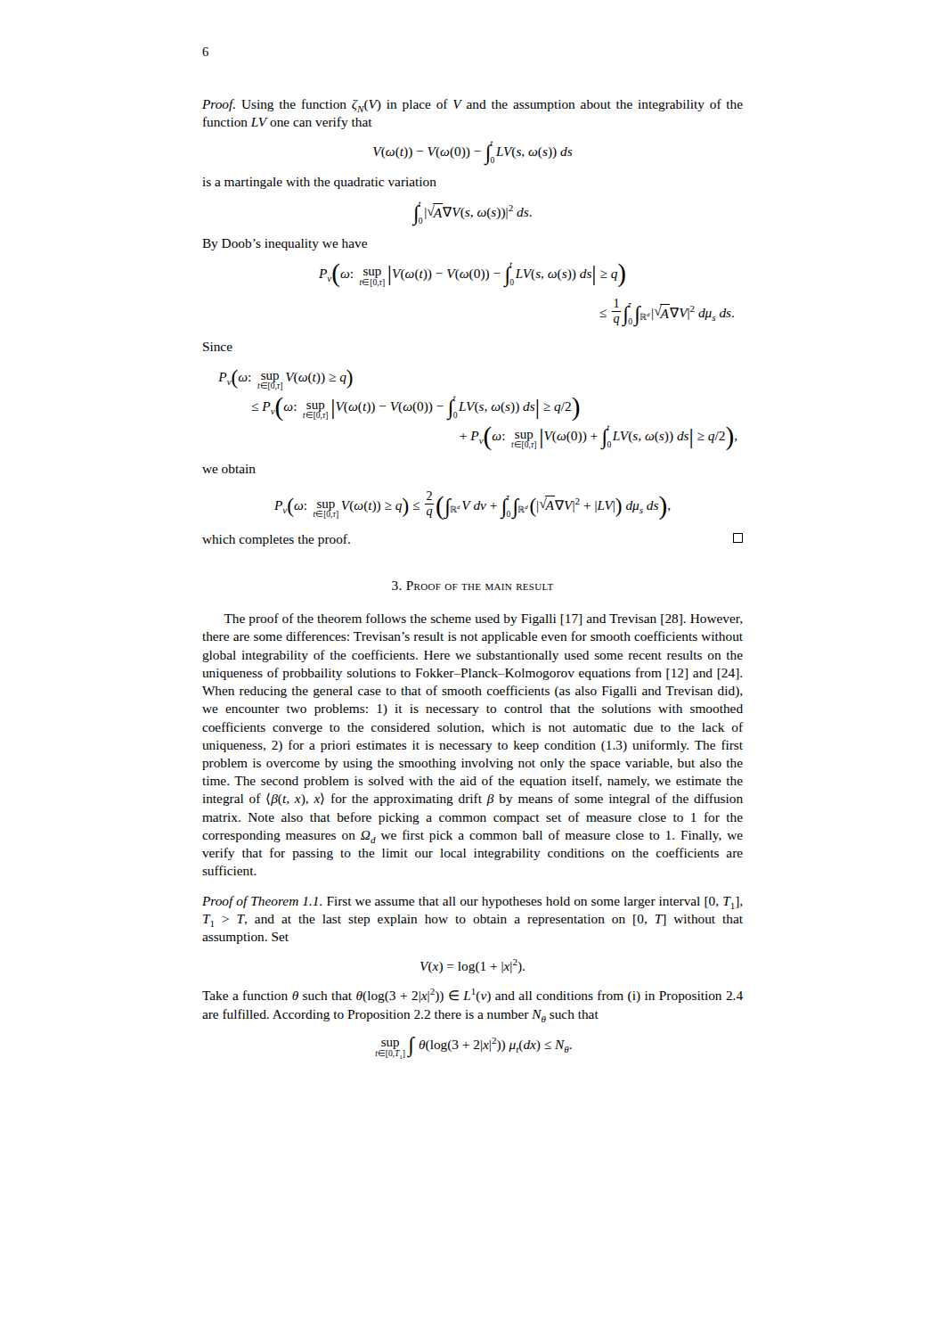6
Proof. Using the function ζN(V) in place of V and the assumption about the integrability of the function LV one can verify that
V(ω(t)) − V(ω(0)) − ∫t 0 LV(s, ω(s)) ds
is a martingale with the quadratic variation
∫t 0|A∇V(s, ω(s))|2 ds.
By Doob’s inequality we have
Pν(ω: sup t∈[0,τ]|V(ω(t)) − V(ω(0)) − ∫t 0 LV(s, ω(s)) ds| ≥ q)
≤ 1 q∫τ 0∫ℝd|A∇V|2 dμs ds.
Since
Pν(ω: sup t∈[0,τ] V(ω(t)) ≥ q) ≤ Pν(ω: sup t∈[0,τ]|V(ω(t)) − V(ω(0)) − ∫t 0 LV(s, ω(s)) ds| ≥ q/2) + Pν(ω: sup t∈[0,τ]|V(ω(0)) + ∫t 0 LV(s, ω(s)) ds| ≥ q/2),
we obtain
Pν(ω: sup t∈[0,τ] V(ω(t)) ≥ q) ≤ 2 q(∫ℝd V dν + ∫τ 0∫ℝd(|A∇V|2 + |LV|) dμs ds),
which completes the proof.
3. Proof of the main result
The proof of the theorem follows the scheme used by Figalli [17] and Trevisan [28]. However, there are some differences: Trevisan’s result is not applicable even for smooth coefficients without global integrability of the coefficients. Here we substantionally used some recent results on the uniqueness of probbaility solutions to Fokker–Planck–Kolmogorov equations from [12] and [24]. When reducing the general case to that of smooth coefficients (as also Figalli and Trevisan did), we encounter two problems: 1) it is necessary to control that the solutions with smoothed coefficients converge to the considered solution, which is not automatic due to the lack of uniqueness, 2) for a priori estimates it is necessary to keep condition (1.3) uniformly. The first problem is overcome by using the smoothing involving not only the space variable, but also the time. The second problem is solved with the aid of the equation itself, namely, we estimate the integral of ⟨β(t, x), x⟩ for the approximating drift β by means of some integral of the diffusion matrix. Note also that before picking a common compact set of measure close to 1 for the corresponding measures on Ωd we first pick a common ball of measure close to 1. Finally, we verify that for passing to the limit our local integrability conditions on the coefficients are sufficient.
Proof of Theorem 1.1. First we assume that all our hypotheses hold on some larger interval [0, T1], T1 > T, and at the last step explain how to obtain a representation on [0, T] without that assumption. Set
V(x) = log(1 + |x|2).
Take a function θ such that θ(log(3 + 2|x|2)) ∈ L1(ν) and all conditions from (i) in Proposition 2.4 are fulfilled. According to Proposition 2.2 there is a number Nθ such that
sup t∈[0,T1]∫ θ(log(3 + 2|x|2)) μt(dx) ≤ Nθ.